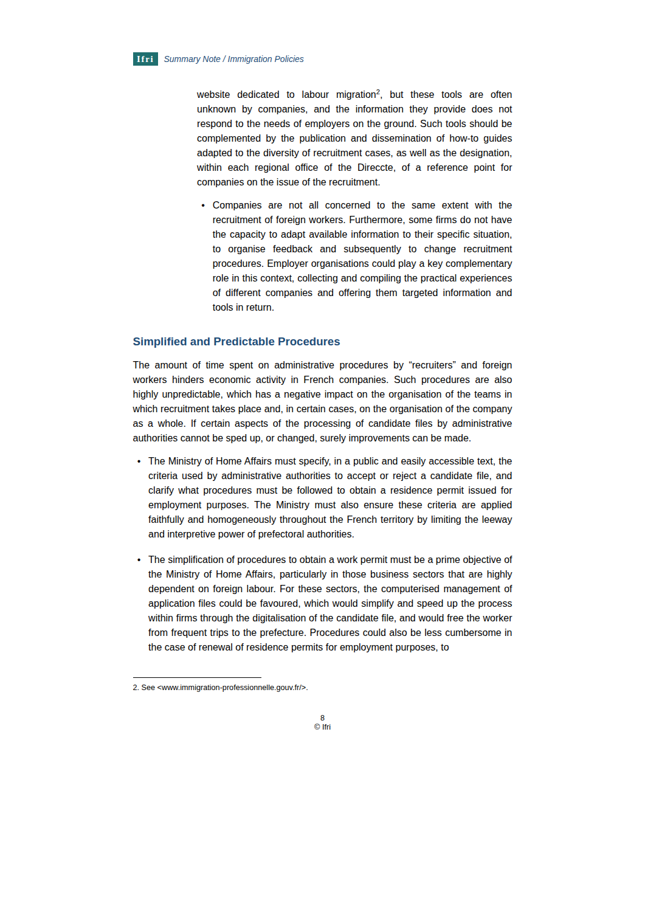Ifri Summary Note / Immigration Policies
website dedicated to labour migration2, but these tools are often unknown by companies, and the information they provide does not respond to the needs of employers on the ground. Such tools should be complemented by the publication and dissemination of how-to guides adapted to the diversity of recruitment cases, as well as the designation, within each regional office of the Direccte, of a reference point for companies on the issue of the recruitment.
Companies are not all concerned to the same extent with the recruitment of foreign workers. Furthermore, some firms do not have the capacity to adapt available information to their specific situation, to organise feedback and subsequently to change recruitment procedures. Employer organisations could play a key complementary role in this context, collecting and compiling the practical experiences of different companies and offering them targeted information and tools in return.
Simplified and Predictable Procedures
The amount of time spent on administrative procedures by “recruiters” and foreign workers hinders economic activity in French companies. Such procedures are also highly unpredictable, which has a negative impact on the organisation of the teams in which recruitment takes place and, in certain cases, on the organisation of the company as a whole. If certain aspects of the processing of candidate files by administrative authorities cannot be sped up, or changed, surely improvements can be made.
The Ministry of Home Affairs must specify, in a public and easily accessible text, the criteria used by administrative authorities to accept or reject a candidate file, and clarify what procedures must be followed to obtain a residence permit issued for employment purposes. The Ministry must also ensure these criteria are applied faithfully and homogeneously throughout the French territory by limiting the leeway and interpretive power of prefectoral authorities.
The simplification of procedures to obtain a work permit must be a prime objective of the Ministry of Home Affairs, particularly in those business sectors that are highly dependent on foreign labour. For these sectors, the computerised management of application files could be favoured, which would simplify and speed up the process within firms through the digitalisation of the candidate file, and would free the worker from frequent trips to the prefecture. Procedures could also be less cumbersome in the case of renewal of residence permits for employment purposes, to
2. See <www.immigration-professionnelle.gouv.fr/>.
8 © Ifri